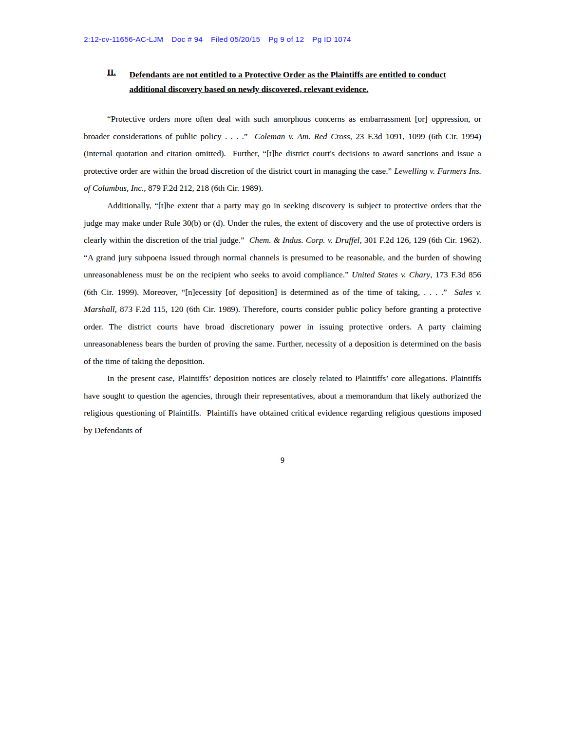2:12-cv-11656-AC-LJM Doc # 94 Filed 05/20/15 Pg 9 of 12 Pg ID 1074
II.
Defendants are not entitled to a Protective Order as the Plaintiffs are entitled to conduct additional discovery based on newly discovered, relevant evidence.
“Protective orders more often deal with such amorphous concerns as embarrassment [or] oppression, or broader considerations of public policy . . . .” Coleman v. Am. Red Cross, 23 F.3d 1091, 1099 (6th Cir. 1994) (internal quotation and citation omitted). Further, “[t]he district court's decisions to award sanctions and issue a protective order are within the broad discretion of the district court in managing the case.” Lewelling v. Farmers Ins. of Columbus, Inc., 879 F.2d 212, 218 (6th Cir. 1989).
Additionally, “[t]he extent that a party may go in seeking discovery is subject to protective orders that the judge may make under Rule 30(b) or (d). Under the rules, the extent of discovery and the use of protective orders is clearly within the discretion of the trial judge.” Chem. & Indus. Corp. v. Druffel, 301 F.2d 126, 129 (6th Cir. 1962). “A grand jury subpoena issued through normal channels is presumed to be reasonable, and the burden of showing unreasonableness must be on the recipient who seeks to avoid compliance.” United States v. Chary, 173 F.3d 856 (6th Cir. 1999). Moreover, “[n]ecessity [of deposition] is determined as of the time of taking, . . . .” Sales v. Marshall, 873 F.2d 115, 120 (6th Cir. 1989). Therefore, courts consider public policy before granting a protective order. The district courts have broad discretionary power in issuing protective orders. A party claiming unreasonableness bears the burden of proving the same. Further, necessity of a deposition is determined on the basis of the time of taking the deposition.
In the present case, Plaintiffs’ deposition notices are closely related to Plaintiffs’ core allegations. Plaintiffs have sought to question the agencies, through their representatives, about a memorandum that likely authorized the religious questioning of Plaintiffs. Plaintiffs have obtained critical evidence regarding religious questions imposed by Defendants of
9